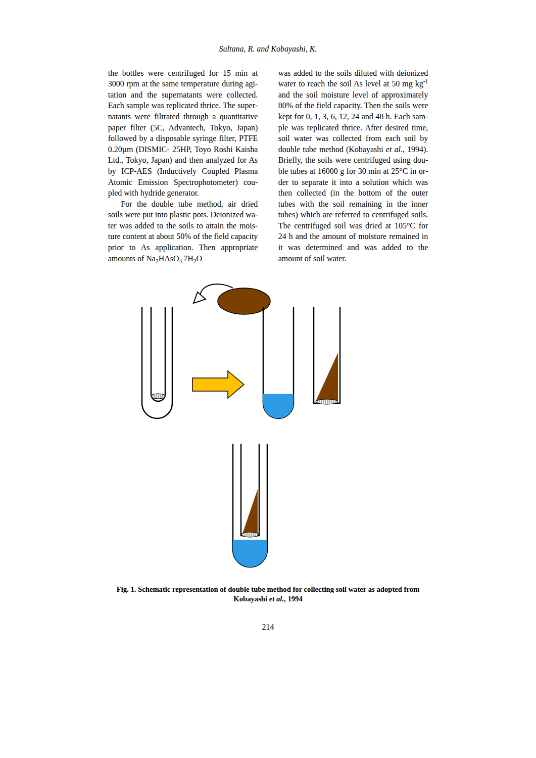Sultana, R. and Kobayashi, K.
the bottles were centrifuged for 15 min at 3000 rpm at the same temperature during agitation and the supernatants were collected. Each sample was replicated thrice. The supernatants were filtrated through a quantitative paper filter (5C, Advantech, Tokyo, Japan) followed by a disposable syringe filter, PTFE 0.20µm (DISMIC- 25HP, Toyo Roshi Kaisha Ltd., Tokyo, Japan) and then analyzed for As by ICP-AES (Inductively Coupled Plasma Atomic Emission Spectrophotometer) coupled with hydride generator.
For the double tube method, air dried soils were put into plastic pots. Deionized water was added to the soils to attain the moisture content at about 50% of the field capacity prior to As application. Then appropriate amounts of Na2HAsO4.7H2O
was added to the soils diluted with deionized water to reach the soil As level at 50 mg kg-1 and the soil moisture level of approximately 80% of the field capacity. Then the soils were kept for 0, 1, 3, 6, 12, 24 and 48 h. Each sample was replicated thrice. After desired time, soil water was collected from each soil by double tube method (Kobayashi et al., 1994). Briefly, the soils were centrifuged using double tubes at 16000 g for 30 min at 25°C in order to separate it into a solution which was then collected (in the bottom of the outer tubes with the soil remaining in the inner tubes) which are referred to centrifuged soils. The centrifuged soil was dried at 105°C for 24 h and the amount of moisture remained in it was determined and was added to the amount of soil water.
Fig. 1. Schematic representation of double tube method for collecting soil water as adopted from
Kobayashi et al., 1994
214